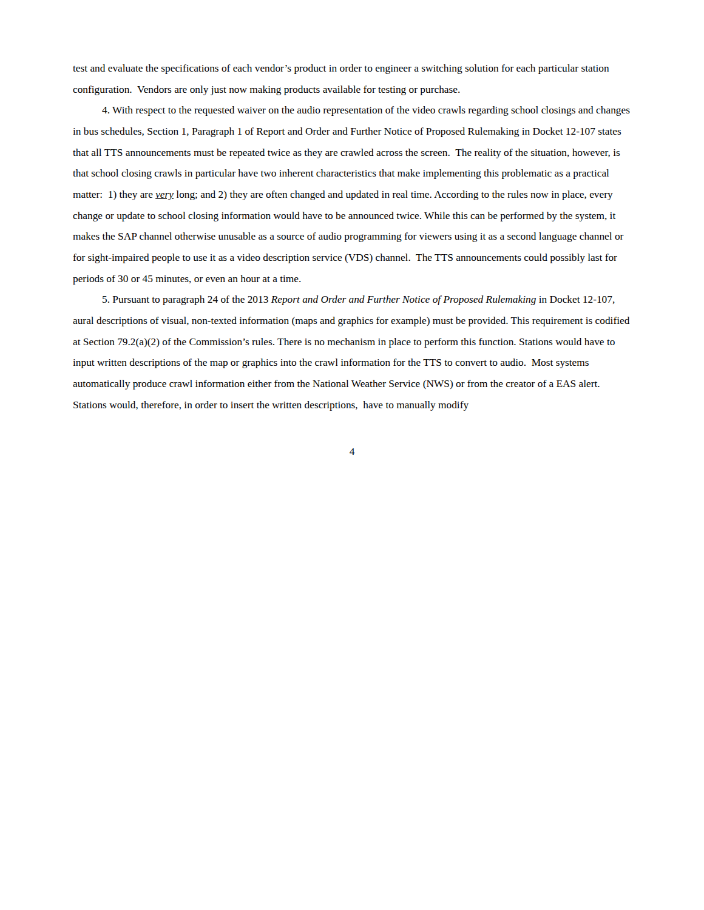test and evaluate the specifications of each vendor’s product in order to engineer a switching solution for each particular station configuration. Vendors are only just now making products available for testing or purchase.
4. With respect to the requested waiver on the audio representation of the video crawls regarding school closings and changes in bus schedules, Section 1, Paragraph 1 of Report and Order and Further Notice of Proposed Rulemaking in Docket 12-107 states that all TTS announcements must be repeated twice as they are crawled across the screen. The reality of the situation, however, is that school closing crawls in particular have two inherent characteristics that make implementing this problematic as a practical matter: 1) they are very long; and 2) they are often changed and updated in real time. According to the rules now in place, every change or update to school closing information would have to be announced twice. While this can be performed by the system, it makes the SAP channel otherwise unusable as a source of audio programming for viewers using it as a second language channel or for sight-impaired people to use it as a video description service (VDS) channel. The TTS announcements could possibly last for periods of 30 or 45 minutes, or even an hour at a time.
5. Pursuant to paragraph 24 of the 2013 Report and Order and Further Notice of Proposed Rulemaking in Docket 12-107, aural descriptions of visual, non-texted information (maps and graphics for example) must be provided. This requirement is codified at Section 79.2(a)(2) of the Commission’s rules. There is no mechanism in place to perform this function. Stations would have to input written descriptions of the map or graphics into the crawl information for the TTS to convert to audio. Most systems automatically produce crawl information either from the National Weather Service (NWS) or from the creator of a EAS alert. Stations would, therefore, in order to insert the written descriptions, have to manually modify
4